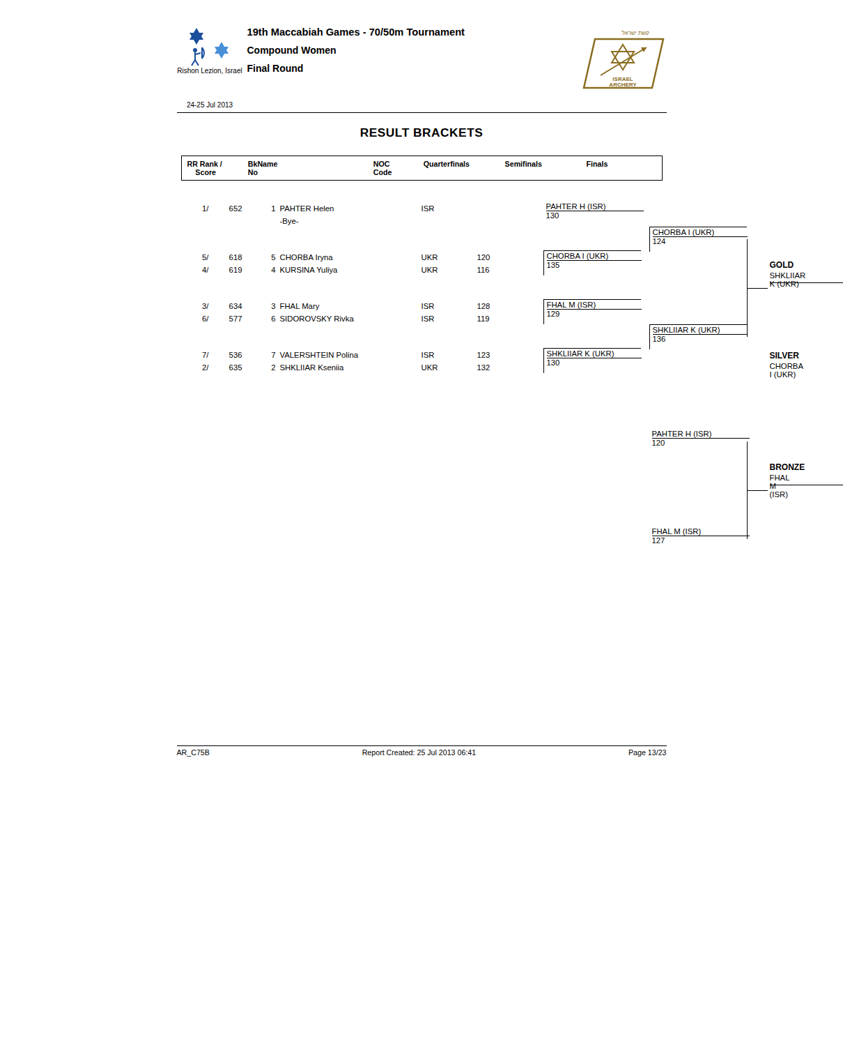Rishon Lezion, Israel
24-25 Jul 2013
19th Maccabiah Games - 70/50m Tournament
Compound Women
Final Round
קשת ישראל ISRAEL ARCHERY
RESULT BRACKETS
RR Rank / Score
BkNameNo
NOCCode
Quarterfinals
Semifinals
Finals
1/
652
1
PAHTER Helen
ISR
-Bye-
5/
618
5
CHORBA Iryna
UKR
120
4/
619
4
KURSINA Yuliya
UKR
116
3/
634
3
FHAL Mary
ISR
128
6/
577
6
SIDOROVSKY Rivka
ISR
119
7/
536
7
VALERSHTEIN Polina
ISR
123
2/
635
2
SHKLIIAR Kseniia
UKR
132
PAHTER H (ISR) 130
CHORBA I (UKR) 135
FHAL M (ISR) 129
SHKLIIAR K (UKR) 130
CHORBA I (UKR) 124
SHKLIIAR K (UKR) 136
GOLD
SHKLIIAR K (UKR)
SILVER
CHORBA I (UKR)
PAHTER H (ISR) 120
FHAL M (ISR) 127
BRONZE
FHAL M (ISR)
AR_C75B
Report Created: 25 Jul 2013 06:41
Page 13/23